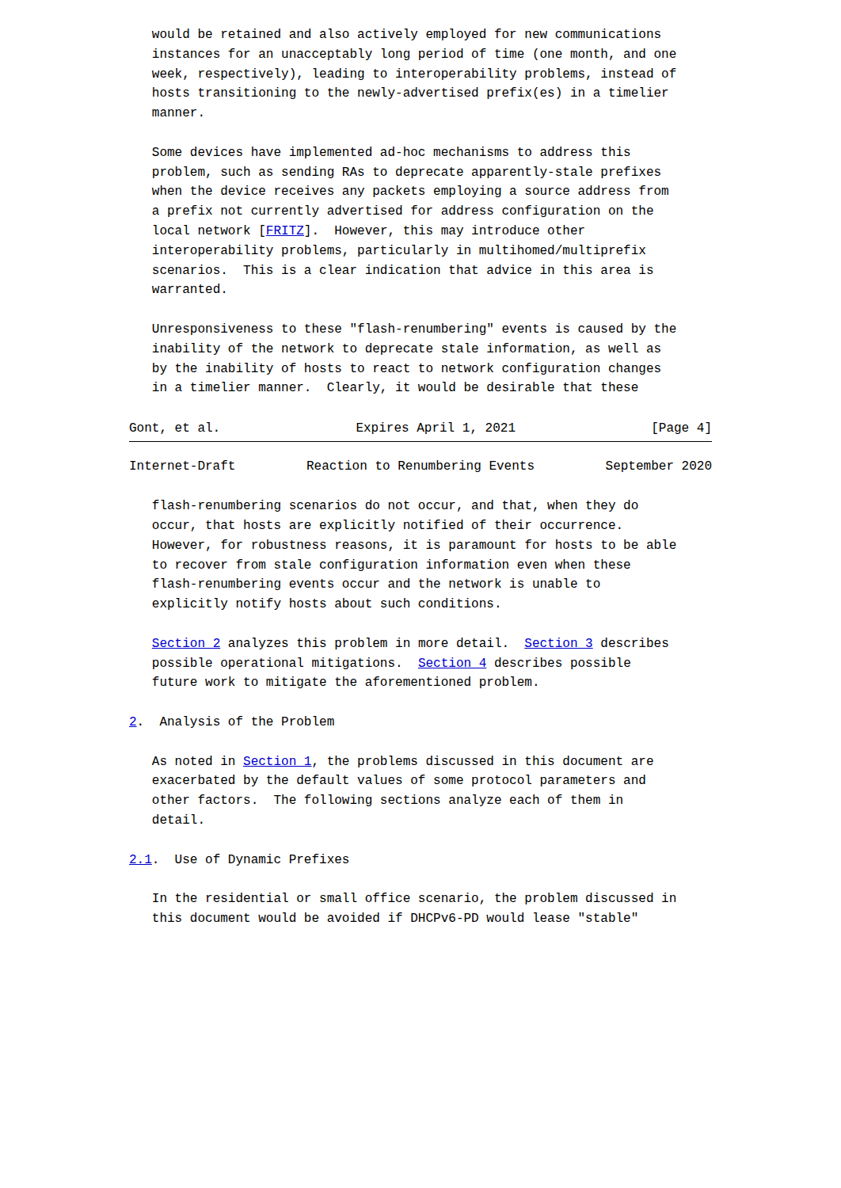would be retained and also actively employed for new communications
   instances for an unacceptably long period of time (one month, and one
   week, respectively), leading to interoperability problems, instead of
   hosts transitioning to the newly-advertised prefix(es) in a timelier
   manner.

   Some devices have implemented ad-hoc mechanisms to address this
   problem, such as sending RAs to deprecate apparently-stale prefixes
   when the device receives any packets employing a source address from
   a prefix not currently advertised for address configuration on the
   local network [FRITZ].  However, this may introduce other
   interoperability problems, particularly in multihomed/multiprefix
   scenarios.  This is a clear indication that advice in this area is
   warranted.

   Unresponsiveness to these "flash-renumbering" events is caused by the
   inability of the network to deprecate stale information, as well as
   by the inability of hosts to react to network configuration changes
   in a timelier manner.  Clearly, it would be desirable that these
Gont, et al. Expires April 1, 2021 [Page 4]
Internet-Draft Reaction to Renumbering Events September 2020
   flash-renumbering scenarios do not occur, and that, when they do
   occur, that hosts are explicitly notified of their occurrence.
   However, for robustness reasons, it is paramount for hosts to be able
   to recover from stale configuration information even when these
   flash-renumbering events occur and the network is unable to
   explicitly notify hosts about such conditions.

   Section 2 analyzes this problem in more detail.  Section 3 describes
   possible operational mitigations.  Section 4 describes possible
   future work to mitigate the aforementioned problem.

2.  Analysis of the Problem

   As noted in Section 1, the problems discussed in this document are
   exacerbated by the default values of some protocol parameters and
   other factors.  The following sections analyze each of them in
   detail.

2.1.  Use of Dynamic Prefixes

   In the residential or small office scenario, the problem discussed in
   this document would be avoided if DHCPv6-PD would lease "stable"